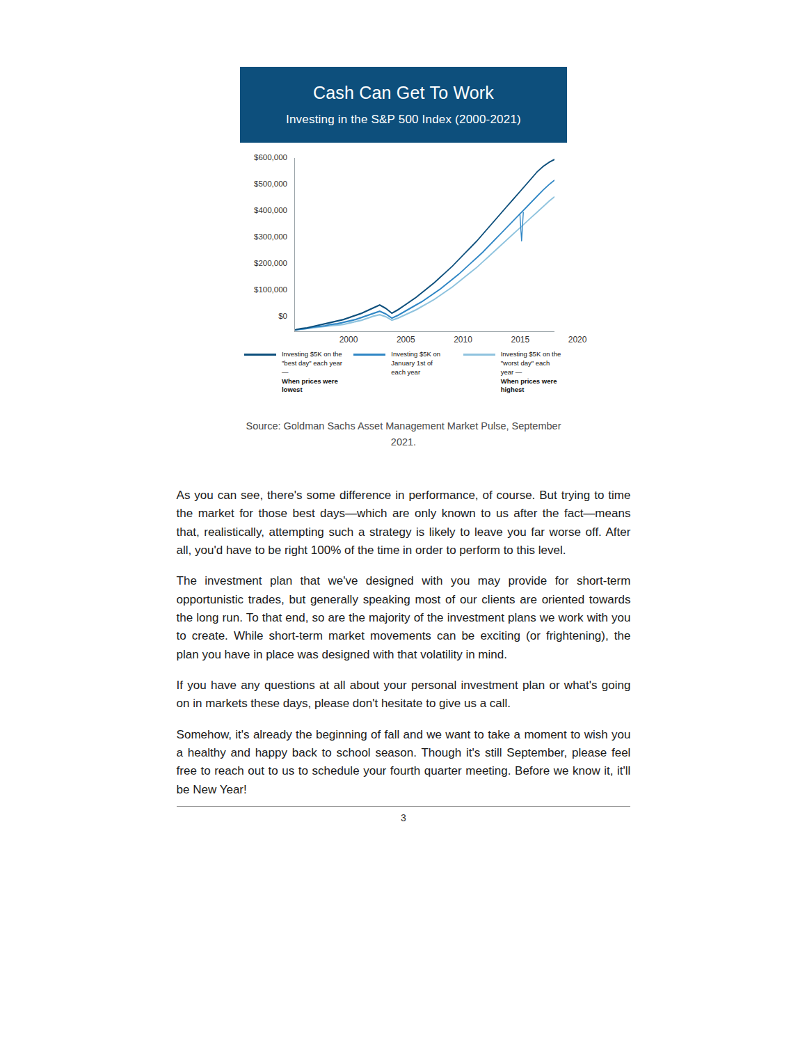Cash Can Get To Work
Investing in the S&P 500 Index (2000-2021)
$600,000 $500,000 $400,000 $300,000 $200,000 $100,000 $0
2000 2005 2010 2015 2020
Investing $5K on the
"best day" each year —
When prices were lowest
Investing $5K on
January 1st of
each year
Investing $5K on the
"worst day" each year —
When prices were highest
Source: Goldman Sachs Asset Management Market Pulse, September 2021.
As you can see, there's some difference in performance, of course. But trying to time the market for those best days—which are only known to us after the fact—means that, realistically, attempting such a strategy is likely to leave you far worse off. After all, you'd have to be right 100% of the time in order to perform to this level.
The investment plan that we've designed with you may provide for short-term opportunistic trades, but generally speaking most of our clients are oriented towards the long run. To that end, so are the majority of the investment plans we work with you to create. While short-term market movements can be exciting (or frightening), the plan you have in place was designed with that volatility in mind.
If you have any questions at all about your personal investment plan or what's going on in markets these days, please don't hesitate to give us a call.
Somehow, it's already the beginning of fall and we want to take a moment to wish you a healthy and happy back to school season. Though it's still September, please feel free to reach out to us to schedule your fourth quarter meeting. Before we know it, it'll be New Year!
3